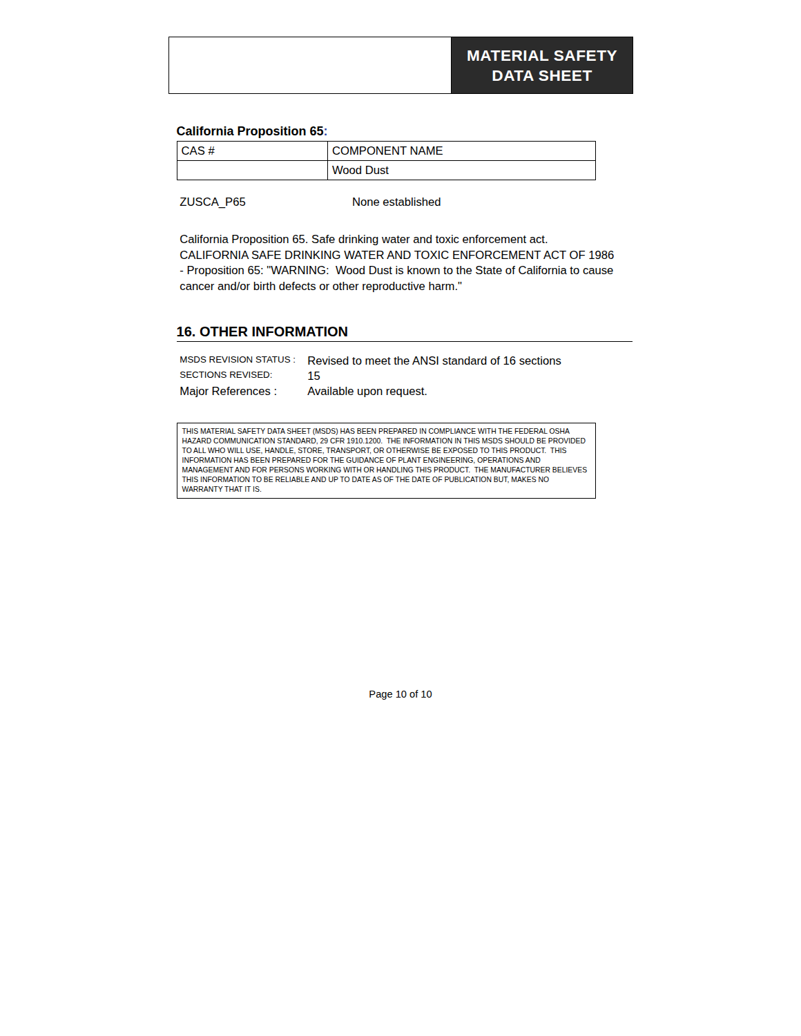MATERIAL SAFETY
DATA SHEET
California Proposition 65:
| CAS # | COMPONENT NAME |
| | Wood Dust |
ZUSCA_P65 None established
California Proposition 65. Safe drinking water and toxic enforcement act. CALIFORNIA SAFE DRINKING WATER AND TOXIC ENFORCEMENT ACT OF 1986 - Proposition 65: "WARNING: Wood Dust is known to the State of California to cause cancer and/or birth defects or other reproductive harm."
16. OTHER INFORMATION
| MSDS REVISION STATUS : | Revised to meet the ANSI standard of 16 sections |
| SECTIONS REVISED: | 15 |
| Major References : | Available upon request. |
This material safety data sheet (MSDS) has been prepared in compliance with the federal OSHA hazard communication standard, 29 CFR 1910.1200. The information in this MSDS should be provided to all who will use, handle, store, transport, or otherwise be exposed to this product. This information has been prepared for the guidance of plant engineering, operations and management and for persons working with or handling this product. The manufacturer believes this information to be reliable and up to date as of the date of publication but, makes no warranty that it is.
Page 10 of 10